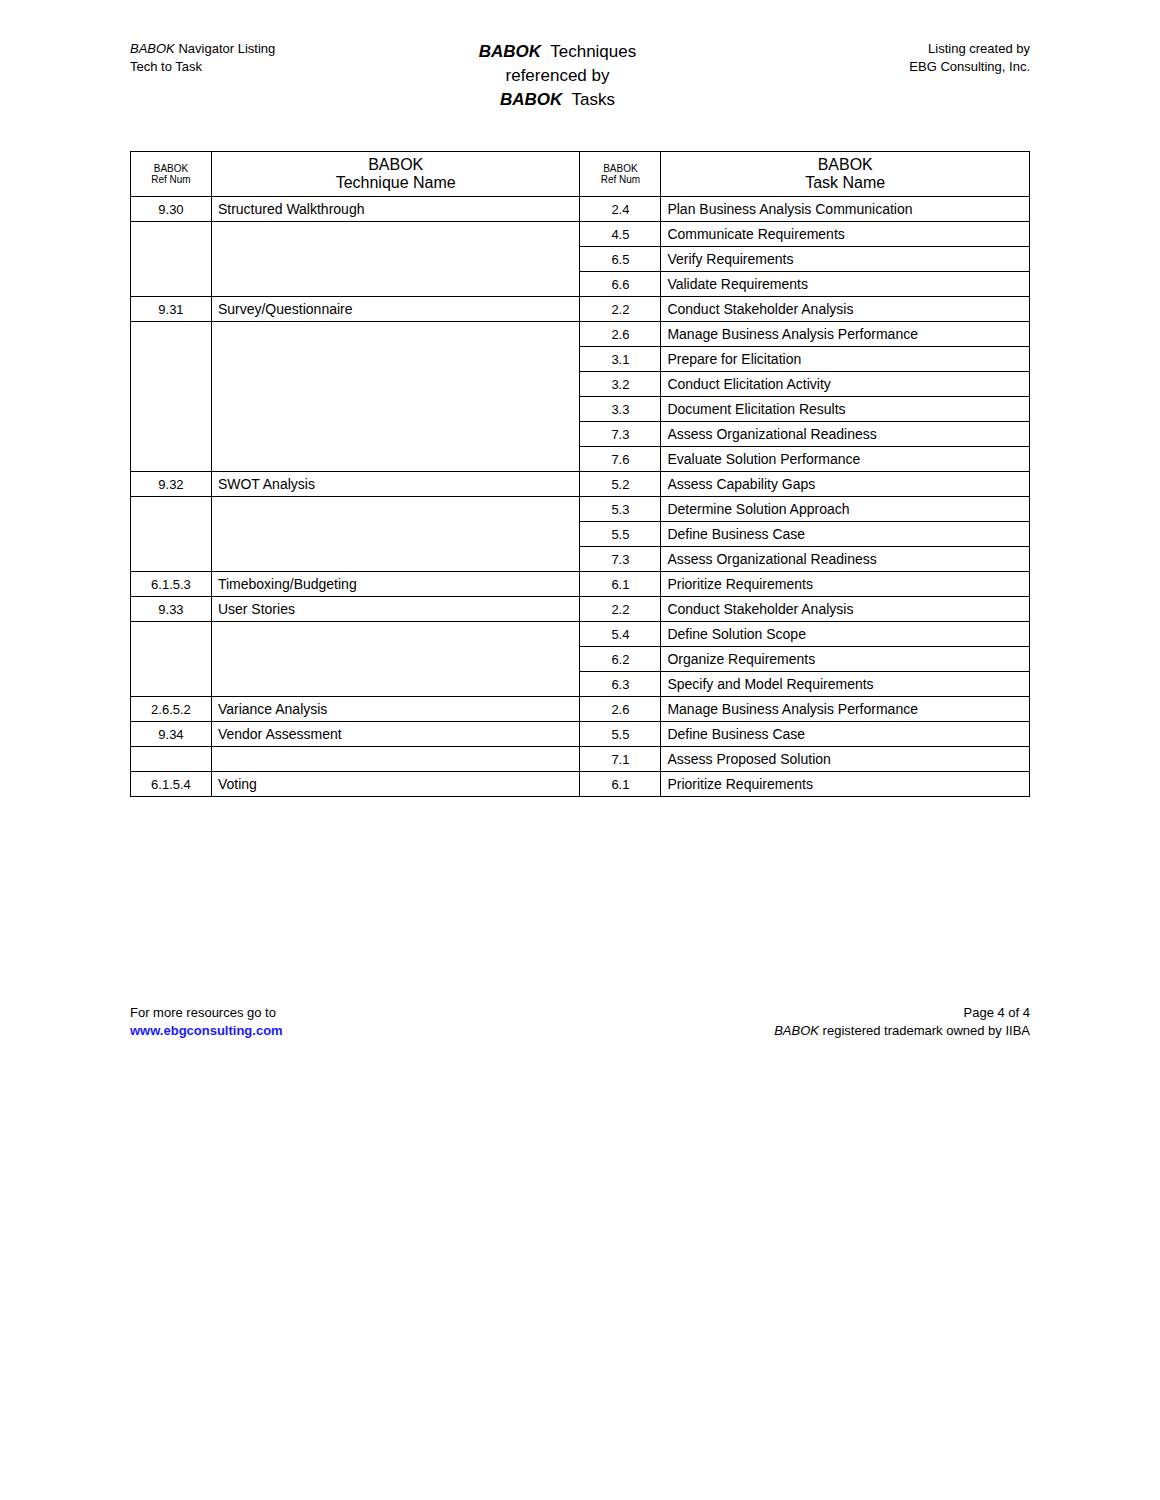BABOK Navigator Listing
Tech to Task
BABOK Techniques
referenced by
BABOK Tasks
Listing created by
EBG Consulting, Inc.
| BABOK Ref Num | BABOK Technique Name | BABOK Ref Num | BABOK Task Name |
| --- | --- | --- | --- |
| 9.30 | Structured Walkthrough | 2.4 | Plan Business Analysis Communication |
| | | 4.5 | Communicate Requirements |
| | | 6.5 | Verify Requirements |
| | | 6.6 | Validate Requirements |
| 9.31 | Survey/Questionnaire | 2.2 | Conduct Stakeholder Analysis |
| | | 2.6 | Manage Business Analysis Performance |
| | | 3.1 | Prepare for Elicitation |
| | | 3.2 | Conduct Elicitation Activity |
| | | 3.3 | Document Elicitation Results |
| | | 7.3 | Assess Organizational Readiness |
| | | 7.6 | Evaluate Solution Performance |
| 9.32 | SWOT Analysis | 5.2 | Assess Capability Gaps |
| | | 5.3 | Determine Solution Approach |
| | | 5.5 | Define Business Case |
| | | 7.3 | Assess Organizational Readiness |
| 6.1.5.3 | Timeboxing/Budgeting | 6.1 | Prioritize Requirements |
| 9.33 | User Stories | 2.2 | Conduct Stakeholder Analysis |
| | | 5.4 | Define Solution Scope |
| | | 6.2 | Organize Requirements |
| | | 6.3 | Specify and Model Requirements |
| 2.6.5.2 | Variance Analysis | 2.6 | Manage Business Analysis Performance |
| 9.34 | Vendor Assessment | 5.5 | Define Business Case |
| | | 7.1 | Assess Proposed Solution |
| 6.1.5.4 | Voting | 6.1 | Prioritize Requirements |
For more resources go to
www.ebgconsulting.com
Page 4 of 4
BABOK registered trademark owned by IIBA